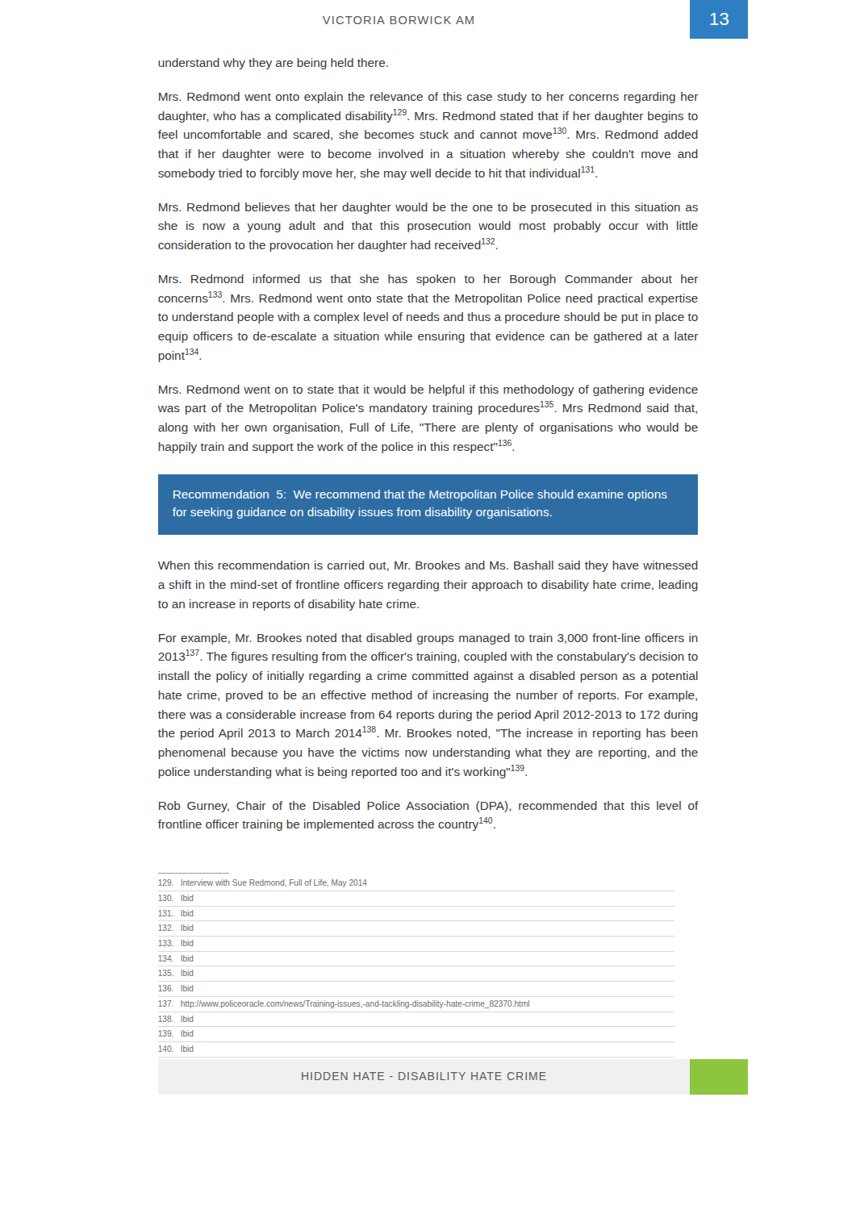VICTORIA BORWICK AM
13
understand why they are being held there.
Mrs. Redmond went onto explain the relevance of this case study to her concerns regarding her daughter, who has a complicated disability129. Mrs. Redmond stated that if her daughter begins to feel uncomfortable and scared, she becomes stuck and cannot move130. Mrs. Redmond added that if her daughter were to become involved in a situation whereby she couldn't move and somebody tried to forcibly move her, she may well decide to hit that individual131.
Mrs. Redmond believes that her daughter would be the one to be prosecuted in this situation as she is now a young adult and that this prosecution would most probably occur with little consideration to the provocation her daughter had received132.
Mrs. Redmond informed us that she has spoken to her Borough Commander about her concerns133. Mrs. Redmond went onto state that the Metropolitan Police need practical expertise to understand people with a complex level of needs and thus a procedure should be put in place to equip officers to de-escalate a situation while ensuring that evidence can be gathered at a later point134.
Mrs. Redmond went on to state that it would be helpful if this methodology of gathering evidence was part of the Metropolitan Police's mandatory training procedures135. Mrs Redmond said that, along with her own organisation, Full of Life, "There are plenty of organisations who would be happily train and support the work of the police in this respect"136.
Recommendation 5: We recommend that the Metropolitan Police should examine options for seeking guidance on disability issues from disability organisations.
When this recommendation is carried out, Mr. Brookes and Ms. Bashall said they have witnessed a shift in the mind-set of frontline officers regarding their approach to disability hate crime, leading to an increase in reports of disability hate crime.
For example, Mr. Brookes noted that disabled groups managed to train 3,000 front-line officers in 2013137. The figures resulting from the officer's training, coupled with the constabulary's decision to install the policy of initially regarding a crime committed against a disabled person as a potential hate crime, proved to be an effective method of increasing the number of reports. For example, there was a considerable increase from 64 reports during the period April 2012-2013 to 172 during the period April 2013 to March 2014138. Mr. Brookes noted, "The increase in reporting has been phenomenal because you have the victims now understanding what they are reporting, and the police understanding what is being reported too and it's working"139.
Rob Gurney, Chair of the Disabled Police Association (DPA), recommended that this level of frontline officer training be implemented across the country140.
129. Interview with Sue Redmond, Full of Life, May 2014
130. Ibid
131. Ibid
132. Ibid
133. Ibid
134. Ibid
135. Ibid
136. Ibid
137. http://www.policeoracle.com/news/Training-issues,-and-tackling-disability-hate-crime_82370.html
138. Ibid
139. Ibid
140. Ibid
HIDDEN HATE - DISABILITY HATE CRIME